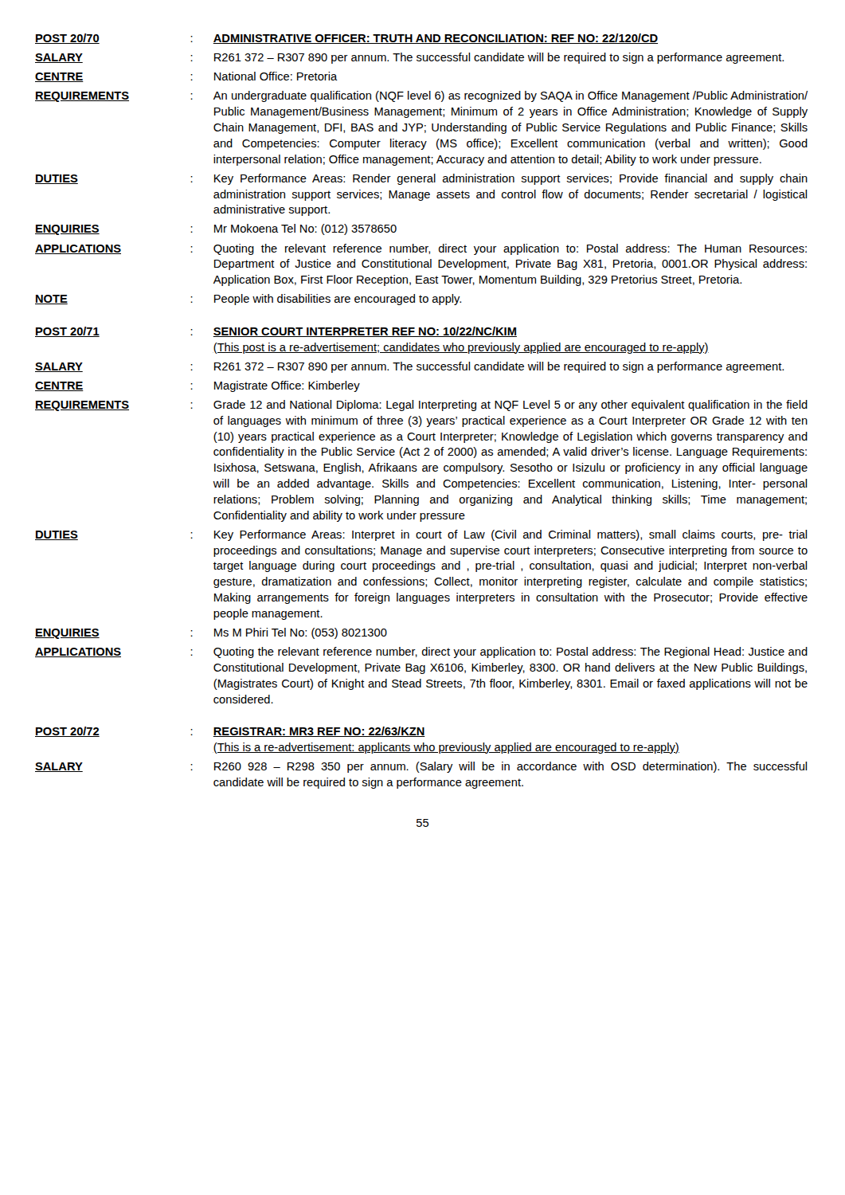| POST 20/70 | : | ADMINISTRATIVE OFFICER: TRUTH AND RECONCILIATION: REF NO: 22/120/CD |
| SALARY | : | R261 372 – R307 890 per annum. The successful candidate will be required to sign a performance agreement. |
| CENTRE | : | National Office: Pretoria |
| REQUIREMENTS | : | An undergraduate qualification (NQF level 6) as recognized by SAQA in Office Management /Public Administration/ Public Management/Business Management; Minimum of 2 years in Office Administration; Knowledge of Supply Chain Management, DFI, BAS and JYP; Understanding of Public Service Regulations and Public Finance; Skills and Competencies: Computer literacy (MS office); Excellent communication (verbal and written); Good interpersonal relation; Office management; Accuracy and attention to detail; Ability to work under pressure. |
| DUTIES | : | Key Performance Areas: Render general administration support services; Provide financial and supply chain administration support services; Manage assets and control flow of documents; Render secretarial / logistical administrative support. |
| ENQUIRIES | : | Mr Mokoena Tel No: (012) 3578650 |
| APPLICATIONS | : | Quoting the relevant reference number, direct your application to: Postal address: The Human Resources: Department of Justice and Constitutional Development, Private Bag X81, Pretoria, 0001.OR Physical address: Application Box, First Floor Reception, East Tower, Momentum Building, 329 Pretorius Street, Pretoria. |
| NOTE | : | People with disabilities are encouraged to apply. |
| POST 20/71 | : | SENIOR COURT INTERPRETER REF NO: 10/22/NC/KIM (This post is a re-advertisement; candidates who previously applied are encouraged to re-apply) |
| SALARY | : | R261 372 – R307 890 per annum. The successful candidate will be required to sign a performance agreement. |
| CENTRE | : | Magistrate Office: Kimberley |
| REQUIREMENTS | : | Grade 12 and National Diploma: Legal Interpreting at NQF Level 5 or any other equivalent qualification in the field of languages with minimum of three (3) years’ practical experience as a Court Interpreter OR Grade 12 with ten (10) years practical experience as a Court Interpreter; Knowledge of Legislation which governs transparency and confidentiality in the Public Service (Act 2 of 2000) as amended; A valid driver’s license. Language Requirements: Isixhosa, Setswana, English, Afrikaans are compulsory. Sesotho or Isizulu or proficiency in any official language will be an added advantage. Skills and Competencies: Excellent communication, Listening, Inter- personal relations; Problem solving; Planning and organizing and Analytical thinking skills; Time management; Confidentiality and ability to work under pressure |
| DUTIES | : | Key Performance Areas: Interpret in court of Law (Civil and Criminal matters), small claims courts, pre- trial proceedings and consultations; Manage and supervise court interpreters; Consecutive interpreting from source to target language during court proceedings and , pre-trial , consultation, quasi and judicial; Interpret non-verbal gesture, dramatization and confessions; Collect, monitor interpreting register, calculate and compile statistics; Making arrangements for foreign languages interpreters in consultation with the Prosecutor; Provide effective people management. |
| ENQUIRIES | : | Ms M Phiri Tel No: (053) 8021300 |
| APPLICATIONS | : | Quoting the relevant reference number, direct your application to: Postal address: The Regional Head: Justice and Constitutional Development, Private Bag X6106, Kimberley, 8300. OR hand delivers at the New Public Buildings, (Magistrates Court) of Knight and Stead Streets, 7th floor, Kimberley, 8301. Email or faxed applications will not be considered. |
| POST 20/72 | : | REGISTRAR: MR3 REF NO: 22/63/KZN (This is a re-advertisement: applicants who previously applied are encouraged to re-apply) |
| SALARY | : | R260 928 – R298 350 per annum. (Salary will be in accordance with OSD determination). The successful candidate will be required to sign a performance agreement. |
55